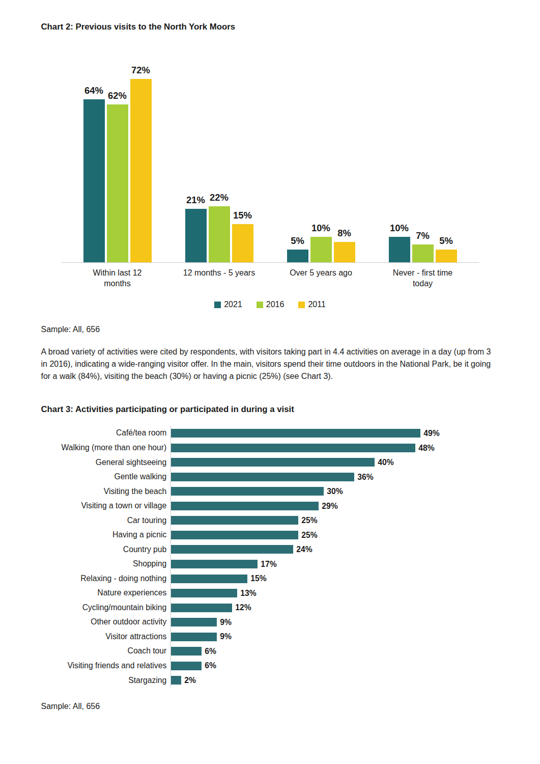Chart 2: Previous visits to the North York Moors
64%
62%
72%
21%
22%
15%
5%
10%
8%
10%
7%
5%
Within last 12
months
12 months - 5 years
Over 5 years ago
Never - first time
today
2021 2016 2011
Sample: All, 656
A broad variety of activities were cited by respondents, with visitors taking part in 4.4 activities on average in a day (up from 3 in 2016), indicating a wide-ranging visitor offer. In the main, visitors spend their time outdoors in the National Park, be it going for a walk (84%), visiting the beach (30%) or having a picnic (25%) (see Chart 3).
Chart 3: Activities participating or participated in during a visit
| Café/tea room | 49% |
| Walking (more than one hour) | 48% |
| General sightseeing | 40% |
| Gentle walking | 36% |
| Visiting the beach | 30% |
| Visiting a town or village | 29% |
| Car touring | 25% |
| Having a picnic | 25% |
| Country pub | 24% |
| Shopping | 17% |
| Relaxing - doing nothing | 15% |
| Nature experiences | 13% |
| Cycling/mountain biking | 12% |
| Other outdoor activity | 9% |
| Visitor attractions | 9% |
| Coach tour | 6% |
| Visiting friends and relatives | 6% |
| Stargazing | 2% |
Sample: All, 656